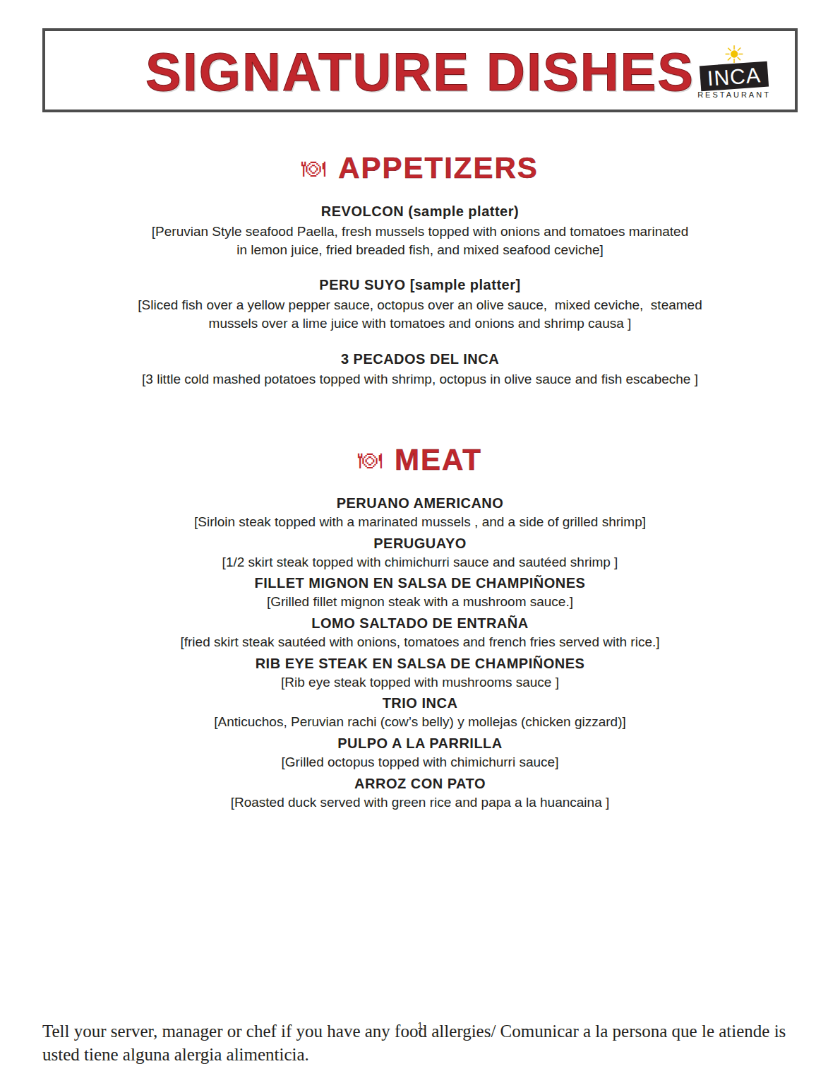SIGNATURE DISHES
☀ INCA RESTAURANT
🍽
APPETIZERS
REVOLCON (sample platter)
[Peruvian Style seafood Paella, fresh mussels topped with onions and tomatoes marinated
in lemon juice, fried breaded fish, and mixed seafood ceviche]
PERU SUYO [sample platter]
[Sliced fish over a yellow pepper sauce, octopus over an olive sauce, mixed ceviche, steamed
mussels over a lime juice with tomatoes and onions and shrimp causa ]
3 PECADOS DEL INCA
[3 little cold mashed potatoes topped with shrimp, octopus in olive sauce and fish escabeche ]
🍽
MEAT
PERUANO AMERICANO
[Sirloin steak topped with a marinated mussels , and a side of grilled shrimp]
PERUGUAYO
[1/2 skirt steak topped with chimichurri sauce and sautéed shrimp ]
FILLET MIGNON EN SALSA DE CHAMPIÑONES
[Grilled fillet mignon steak with a mushroom sauce.]
LOMO SALTADO DE ENTRAÑA
[fried skirt steak sautéed with onions, tomatoes and french fries served with rice.]
RIB EYE STEAK EN SALSA DE CHAMPIÑONES
[Rib eye steak topped with mushrooms sauce ]
TRIO INCA
[Anticuchos, Peruvian rachi (cow’s belly) y mollejas (chicken gizzard)]
PULPO A LA PARRILLA
[Grilled octopus topped with chimichurri sauce]
ARROZ CON PATO
[Roasted duck served with green rice and papa a la huancaina ]
1 Tell your server, manager or chef if you have any food allergies/ Comunicar a la persona que le atiende is usted tiene alguna alergia alimenticia.